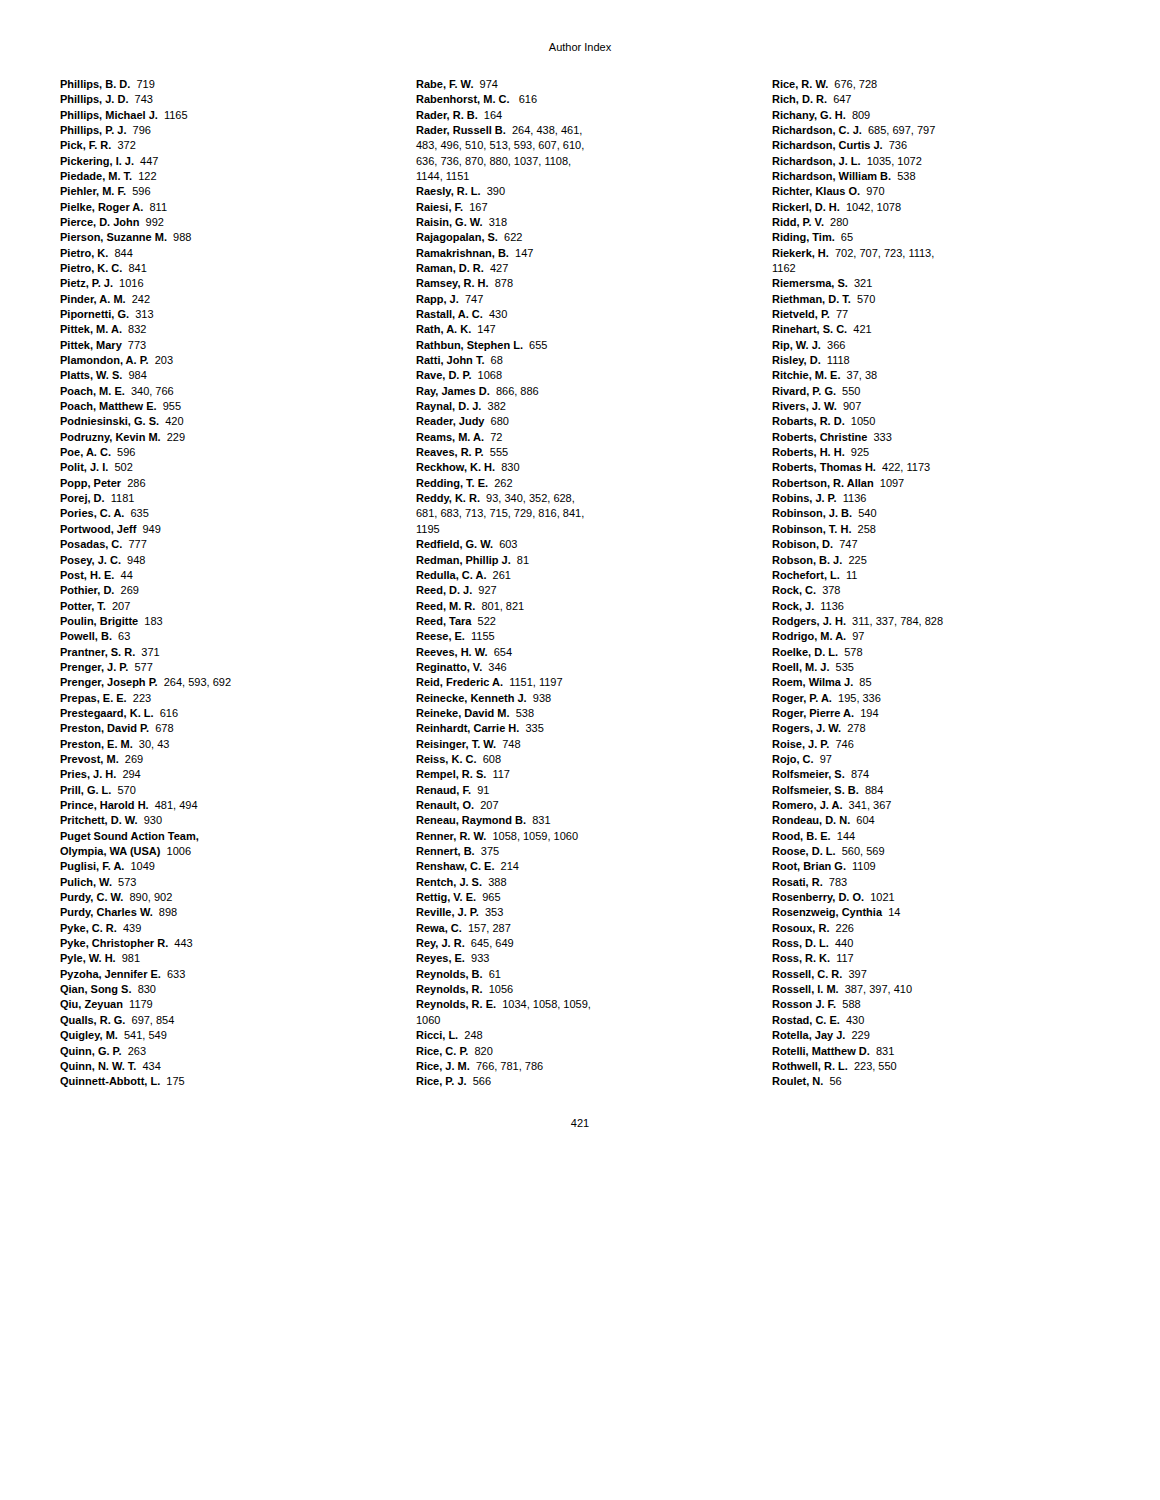Author Index
Phillips, B. D. 719
Phillips, J. D. 743
Phillips, Michael J. 1165
Phillips, P. J. 796
Pick, F. R. 372
Pickering, I. J. 447
Piedade, M. T. 122
Piehler, M. F. 596
Pielke, Roger A. 811
Pierce, D. John 992
Pierson, Suzanne M. 988
Pietro, K. 844
Pietro, K. C. 841
Pietz, P. J. 1016
Pinder, A. M. 242
Pipornetti, G. 313
Pittek, M. A. 832
Pittek, Mary 773
Plamondon, A. P. 203
Platts, W. S. 984
Poach, M. E. 340, 766
Poach, Matthew E. 955
Podniesinski, G. S. 420
Podruzny, Kevin M. 229
Poe, A. C. 596
Polit, J. I. 502
Popp, Peter 286
Porej, D. 1181
Pories, C. A. 635
Portwood, Jeff 949
Posadas, C. 777
Posey, J. C. 948
Post, H. E. 44
Pothier, D. 269
Potter, T. 207
Poulin, Brigitte 183
Powell, B. 63
Prantner, S. R. 371
Prenger, J. P. 577
Prenger, Joseph P. 264, 593, 692
Prepas, E. E. 223
Prestegaard, K. L. 616
Preston, David P. 678
Preston, E. M. 30, 43
Prevost, M. 269
Pries, J. H. 294
Prill, G. L. 570
Prince, Harold H. 481, 494
Pritchett, D. W. 930
Puget Sound Action Team,
Olympia, WA (USA) 1006
Puglisi, F. A. 1049
Pulich, W. 573
Purdy, C. W. 890, 902
Purdy, Charles W. 898
Pyke, C. R. 439
Pyke, Christopher R. 443
Pyle, W. H. 981
Pyzoha, Jennifer E. 633
Qian, Song S. 830
Qiu, Zeyuan 1179
Qualls, R. G. 697, 854
Quigley, M. 541, 549
Quinn, G. P. 263
Quinn, N. W. T. 434
Quinnett-Abbott, L. 175
Rabe, F. W. 974
Rabenhorst, M. C. 616
Rader, R. B. 164
Rader, Russell B. 264, 438, 461,
483, 496, 510, 513, 593, 607, 610,
636, 736, 870, 880, 1037, 1108,
1144, 1151
Raesly, R. L. 390
Raiesi, F. 167
Raisin, G. W. 318
Rajagopalan, S. 622
Ramakrishnan, B. 147
Raman, D. R. 427
Ramsey, R. H. 878
Rapp, J. 747
Rastall, A. C. 430
Rath, A. K. 147
Rathbun, Stephen L. 655
Ratti, John T. 68
Rave, D. P. 1068
Ray, James D. 866, 886
Raynal, D. J. 382
Reader, Judy 680
Reams, M. A. 72
Reaves, R. P. 555
Reckhow, K. H. 830
Redding, T. E. 262
Reddy, K. R. 93, 340, 352, 628,
681, 683, 713, 715, 729, 816, 841,
1195
Redfield, G. W. 603
Redman, Phillip J. 81
Redulla, C. A. 261
Reed, D. J. 927
Reed, M. R. 801, 821
Reed, Tara 522
Reese, E. 1155
Reeves, H. W. 654
Reginatto, V. 346
Reid, Frederic A. 1151, 1197
Reinecke, Kenneth J. 938
Reineke, David M. 538
Reinhardt, Carrie H. 335
Reisinger, T. W. 748
Reiss, K. C. 608
Rempel, R. S. 117
Renaud, F. 91
Renault, O. 207
Reneau, Raymond B. 831
Renner, R. W. 1058, 1059, 1060
Rennert, B. 375
Renshaw, C. E. 214
Rentch, J. S. 388
Rettig, V. E. 965
Reville, J. P. 353
Rewa, C. 157, 287
Rey, J. R. 645, 649
Reyes, E. 933
Reynolds, B. 61
Reynolds, R. 1056
Reynolds, R. E. 1034, 1058, 1059,
1060
Ricci, L. 248
Rice, C. P. 820
Rice, J. M. 766, 781, 786
Rice, P. J. 566
Rice, R. W. 676, 728
Rich, D. R. 647
Richany, G. H. 809
Richardson, C. J. 685, 697, 797
Richardson, Curtis J. 736
Richardson, J. L. 1035, 1072
Richardson, William B. 538
Richter, Klaus O. 970
Rickerl, D. H. 1042, 1078
Ridd, P. V. 280
Riding, Tim. 65
Riekerk, H. 702, 707, 723, 1113,
1162
Riemersma, S. 321
Riethman, D. T. 570
Rietveld, P. 77
Rinehart, S. C. 421
Rip, W. J. 366
Risley, D. 1118
Ritchie, M. E. 37, 38
Rivard, P. G. 550
Rivers, J. W. 907
Robarts, R. D. 1050
Roberts, Christine 333
Roberts, H. H. 925
Roberts, Thomas H. 422, 1173
Robertson, R. Allan 1097
Robins, J. P. 1136
Robinson, J. B. 540
Robinson, T. H. 258
Robison, D. 747
Robson, B. J. 225
Rochefort, L. 11
Rock, C. 378
Rock, J. 1136
Rodgers, J. H. 311, 337, 784, 828
Rodrigo, M. A. 97
Roelke, D. L. 578
Roell, M. J. 535
Roem, Wilma J. 85
Roger, P. A. 195, 336
Roger, Pierre A. 194
Rogers, J. W. 278
Roise, J. P. 746
Rojo, C. 97
Rolfsmeier, S. 874
Rolfsmeier, S. B. 884
Romero, J. A. 341, 367
Rondeau, D. N. 604
Rood, B. E. 144
Roose, D. L. 560, 569
Root, Brian G. 1109
Rosati, R. 783
Rosenberry, D. O. 1021
Rosenzweig, Cynthia 14
Rosoux, R. 226
Ross, D. L. 440
Ross, R. K. 117
Rossell, C. R. 397
Rossell, I. M. 387, 397, 410
Rosson J. F. 588
Rostad, C. E. 430
Rotella, Jay J. 229
Rotelli, Matthew D. 831
Rothwell, R. L. 223, 550
Roulet, N. 56
421